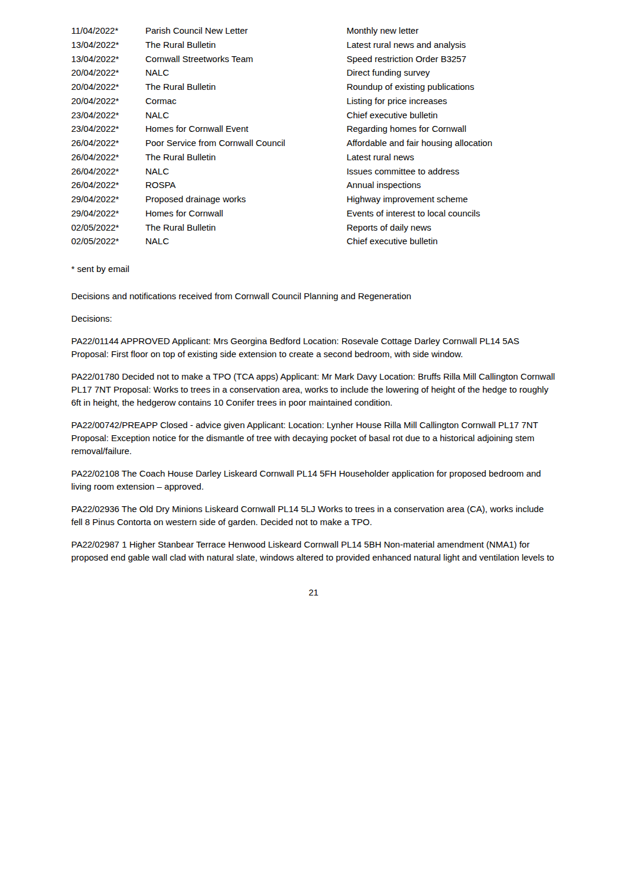| 11/04/2022* | Parish Council New Letter | Monthly new letter |
| 13/04/2022* | The Rural Bulletin | Latest rural news and analysis |
| 13/04/2022* | Cornwall Streetworks Team | Speed restriction Order B3257 |
| 20/04/2022* | NALC | Direct funding survey |
| 20/04/2022* | The Rural Bulletin | Roundup of existing publications |
| 20/04/2022* | Cormac | Listing for price increases |
| 23/04/2022* | NALC | Chief executive bulletin |
| 23/04/2022* | Homes for Cornwall Event | Regarding homes for Cornwall |
| 26/04/2022* | Poor Service from Cornwall Council | Affordable and fair housing allocation |
| 26/04/2022* | The Rural Bulletin | Latest rural news |
| 26/04/2022* | NALC | Issues committee to address |
| 26/04/2022* | ROSPA | Annual inspections |
| 29/04/2022* | Proposed drainage works | Highway improvement scheme |
| 29/04/2022* | Homes for Cornwall | Events of interest to local councils |
| 02/05/2022* | The Rural Bulletin | Reports of daily news |
| 02/05/2022* | NALC | Chief executive bulletin |
* sent by email
Decisions and notifications received from Cornwall Council Planning and Regeneration
Decisions:
PA22/01144 APPROVED Applicant: Mrs Georgina Bedford Location: Rosevale Cottage Darley Cornwall PL14 5AS Proposal: First floor on top of existing side extension to create a second bedroom, with side window.
PA22/01780 Decided not to make a TPO (TCA apps) Applicant: Mr Mark Davy Location: Bruffs Rilla Mill Callington Cornwall PL17 7NT Proposal: Works to trees in a conservation area, works to include the lowering of height of the hedge to roughly 6ft in height, the hedgerow contains 10 Conifer trees in poor maintained condition.
PA22/00742/PREAPP Closed - advice given Applicant: Location: Lynher House Rilla Mill Callington Cornwall PL17 7NT Proposal: Exception notice for the dismantle of tree with decaying pocket of basal rot due to a historical adjoining stem removal/failure.
PA22/02108 The Coach House Darley Liskeard Cornwall PL14 5FH Householder application for proposed bedroom and living room extension – approved.
PA22/02936 The Old Dry Minions Liskeard Cornwall PL14 5LJ Works to trees in a conservation area (CA), works include fell 8 Pinus Contorta on western side of garden. Decided not to make a TPO.
PA22/02987 1 Higher Stanbear Terrace Henwood Liskeard Cornwall PL14 5BH Non-material amendment (NMA1) for proposed end gable wall clad with natural slate, windows altered to provided enhanced natural light and ventilation levels to
21